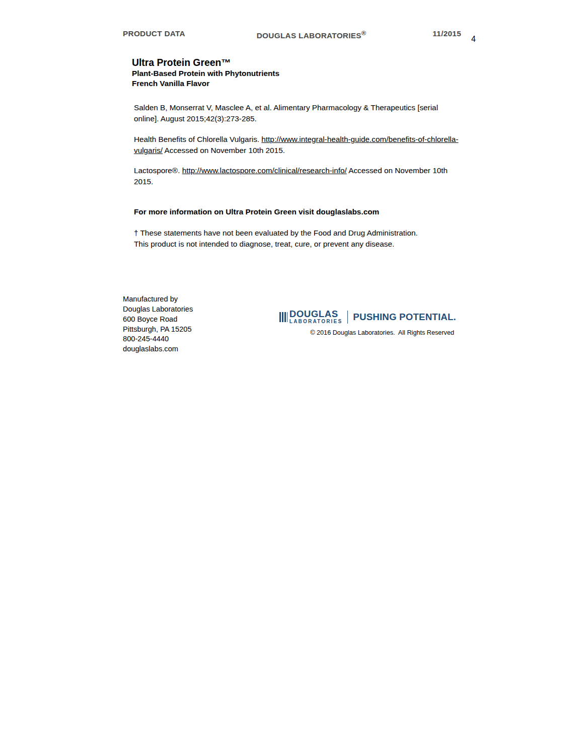4
PRODUCT DATA
DOUGLAS LABORATORIES®
11/2015
Ultra Protein Green™
Plant-Based Protein with Phytonutrients
French Vanilla Flavor
Salden B, Monserrat V, Masclee A, et al. Alimentary Pharmacology & Therapeutics [serial online]. August 2015;42(3):273-285.
Health Benefits of Chlorella Vulgaris. http://www.integral-health-guide.com/benefits-of-chlorella-vulgaris/ Accessed on November 10th 2015.
Lactospore®. http://www.lactospore.com/clinical/research-info/ Accessed on November 10th 2015.
For more information on Ultra Protein Green visit douglaslabs.com
† These statements have not been evaluated by the Food and Drug Administration.
This product is not intended to diagnose, treat, cure, or prevent any disease.
Manufactured by
Douglas Laboratories
600 Boyce Road
Pittsburgh, PA 15205
800-245-4440
douglaslabs.com
DOUGLAS LABORATORIES PUSHING POTENTIAL.
© 2016 Douglas Laboratories. All Rights Reserved